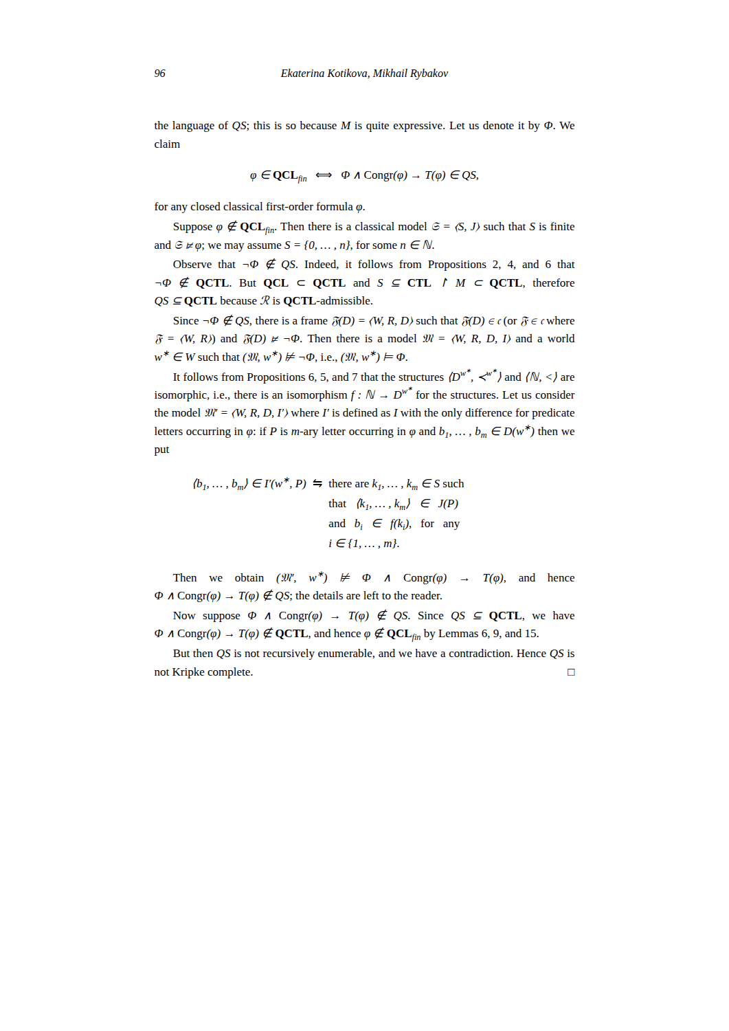96 Ekaterina Kotikova, Mikhail Rybakov
the language of QS; this is so because M is quite expressive. Let us denote it by Φ. We claim
φ ∈ QCLfin ⟺ Φ ∧ Congr(φ) → T(φ) ∈ QS,
for any closed classical first-order formula φ.
Suppose φ ∉ QCLfin. Then there is a classical model 𝔖 = ⟨S, J⟩ such that S is finite and 𝔖 ⊭ φ; we may assume S = {0, … , n}, for some n ∈ ℕ.
Observe that ¬Φ ∉ QS. Indeed, it follows from Propositions 2, 4, and 6 that ¬Φ ∉ QCTL. But QCL ⊂ QCTL and S ⊆ CTL ↾ M ⊂ QCTL, therefore QS ⊆ QCTL because ℛ is QCTL-admissible.
Since ¬Φ ∉ QS, there is a frame 𝔉(D) = ⟨W, R, D⟩ such that 𝔉(D) ∈ 𝔠 (or 𝔉 ∈ 𝔠 where 𝔉 = ⟨W, R⟩) and 𝔉(D) ⊭ ¬Φ. Then there is a model 𝔐 = ⟨W, R, D, I⟩ and a world w∗ ∈ W such that (𝔐, w∗) ⊭ ¬Φ, i.e., (𝔐, w∗) ⊨ Φ.
It follows from Propositions 6, 5, and 7 that the structures ⟨Dw∗, ≺w∗⟩ and ⟨ℕ, <⟩ are isomorphic, i.e., there is an isomorphism f : ℕ → Dw∗ for the structures. Let us consider the model 𝔐′ = ⟨W, R, D, I′⟩ where I′ is defined as I with the only difference for predicate letters occurring in φ: if P is m-ary letter occurring in φ and b1, … , bm ∈ D(w∗) then we put
| ⟨b 1 , … , b m ⟩ ∈ I′(w ∗ , P) | ⇋ | there are k 1 , … , k m ∈ S such |
| | | that ⟨k 1 , … , k m ⟩ ∈ J(P) |
| | | and b i ∈ f(k i ) , for any |
| | | i ∈ {1, … , m} . |
Then we obtain (𝔐′, w∗) ⊭ Φ ∧ Congr(φ) → T(φ), and hence Φ ∧ Congr(φ) → T(φ) ∉ QS; the details are left to the reader.
Now suppose Φ ∧ Congr(φ) → T(φ) ∉ QS. Since QS ⊆ QCTL, we have Φ ∧ Congr(φ) → T(φ) ∉ QCTL, and hence φ ∉ QCLfin by Lemmas 6, 9, and 15.
But then QS is not recursively enumerable, and we have a contradiction. Hence QS is not Kripke complete.
□